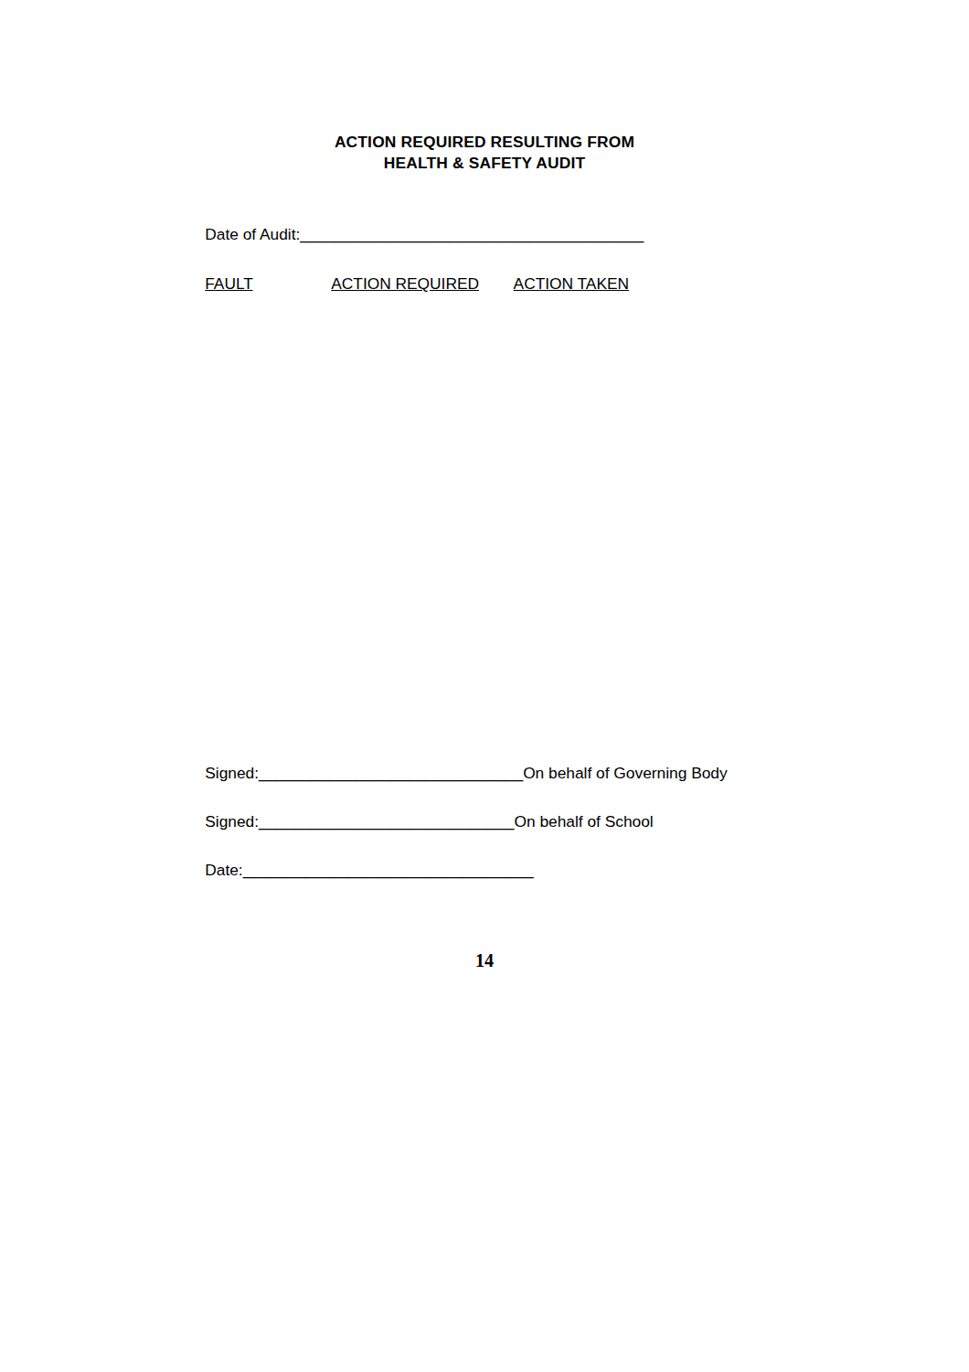ACTION REQUIRED RESULTING FROM
HEALTH & SAFETY AUDIT
Date of Audit:_______________________________________
FAULT ACTION REQUIRED ACTION TAKEN
Signed:______________________________On behalf of Governing Body
Signed:_____________________________On behalf of School
Date:_________________________________
14